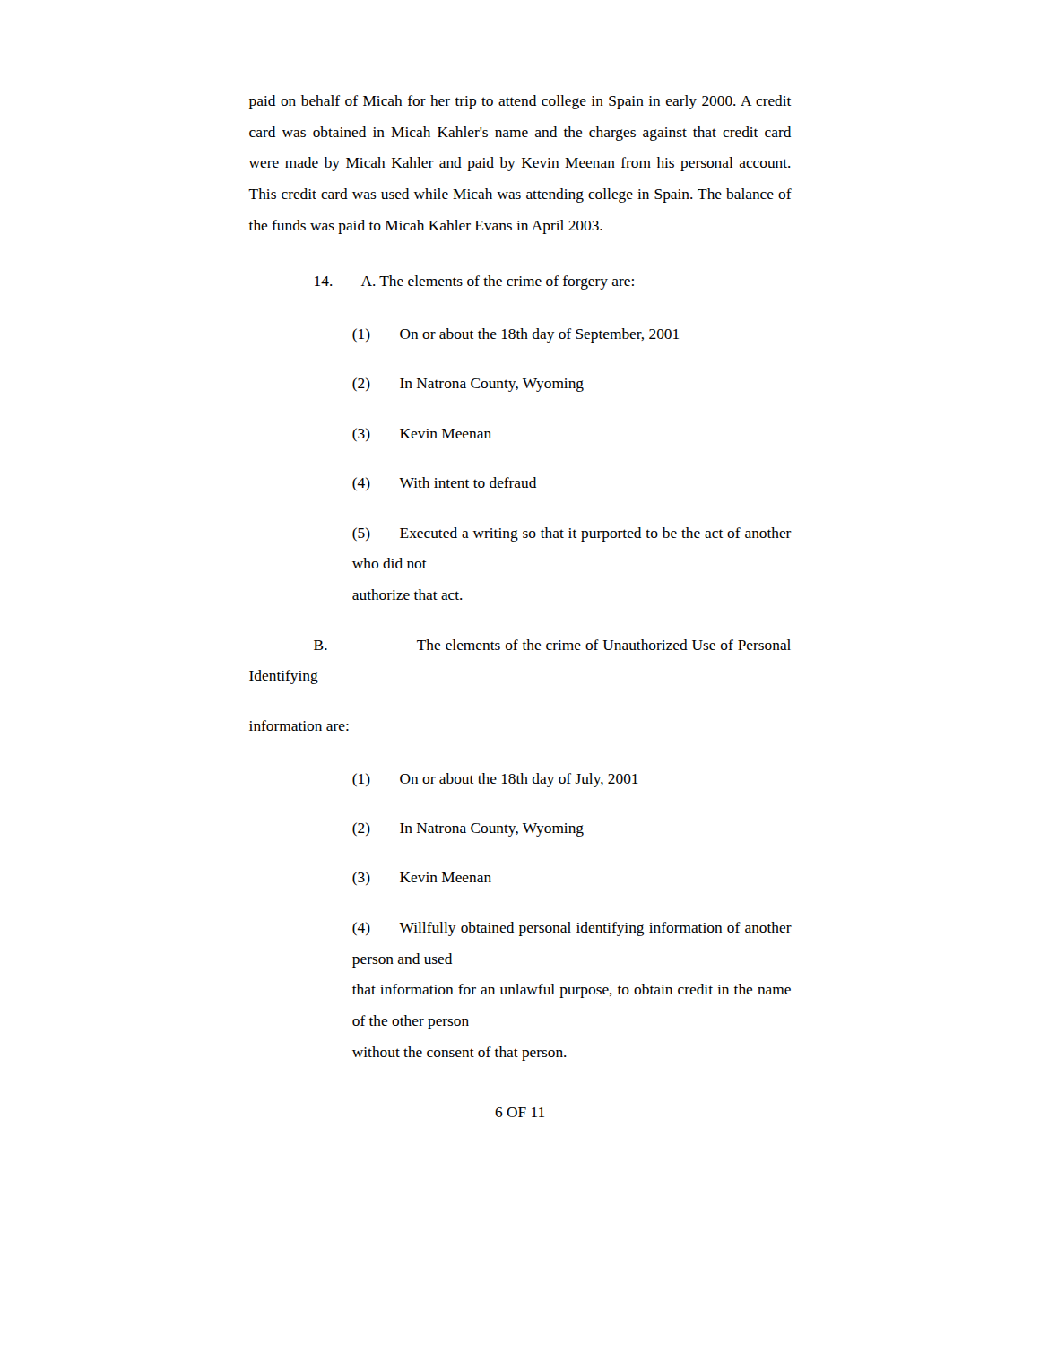paid on behalf of Micah for her trip to attend college in Spain in early 2000. A credit card was obtained in Micah Kahler's name and the charges against that credit card were made by Micah Kahler and paid by Kevin Meenan from his personal account. This credit card was used while Micah was attending college in Spain. The balance of the funds was paid to Micah Kahler Evans in April 2003.
14. A. The elements of the crime of forgery are:
(1) On or about the 18th day of September, 2001
(2) In Natrona County, Wyoming
(3) Kevin Meenan
(4) With intent to defraud
(5) Executed a writing so that it purported to be the act of another who did not authorize that act.
B. The elements of the crime of Unauthorized Use of Personal Identifying
information are:
(1) On or about the 18th day of July, 2001
(2) In Natrona County, Wyoming
(3) Kevin Meenan
(4) Willfully obtained personal identifying information of another person and used that information for an unlawful purpose, to obtain credit in the name of the other person without the consent of that person.
6 OF 11